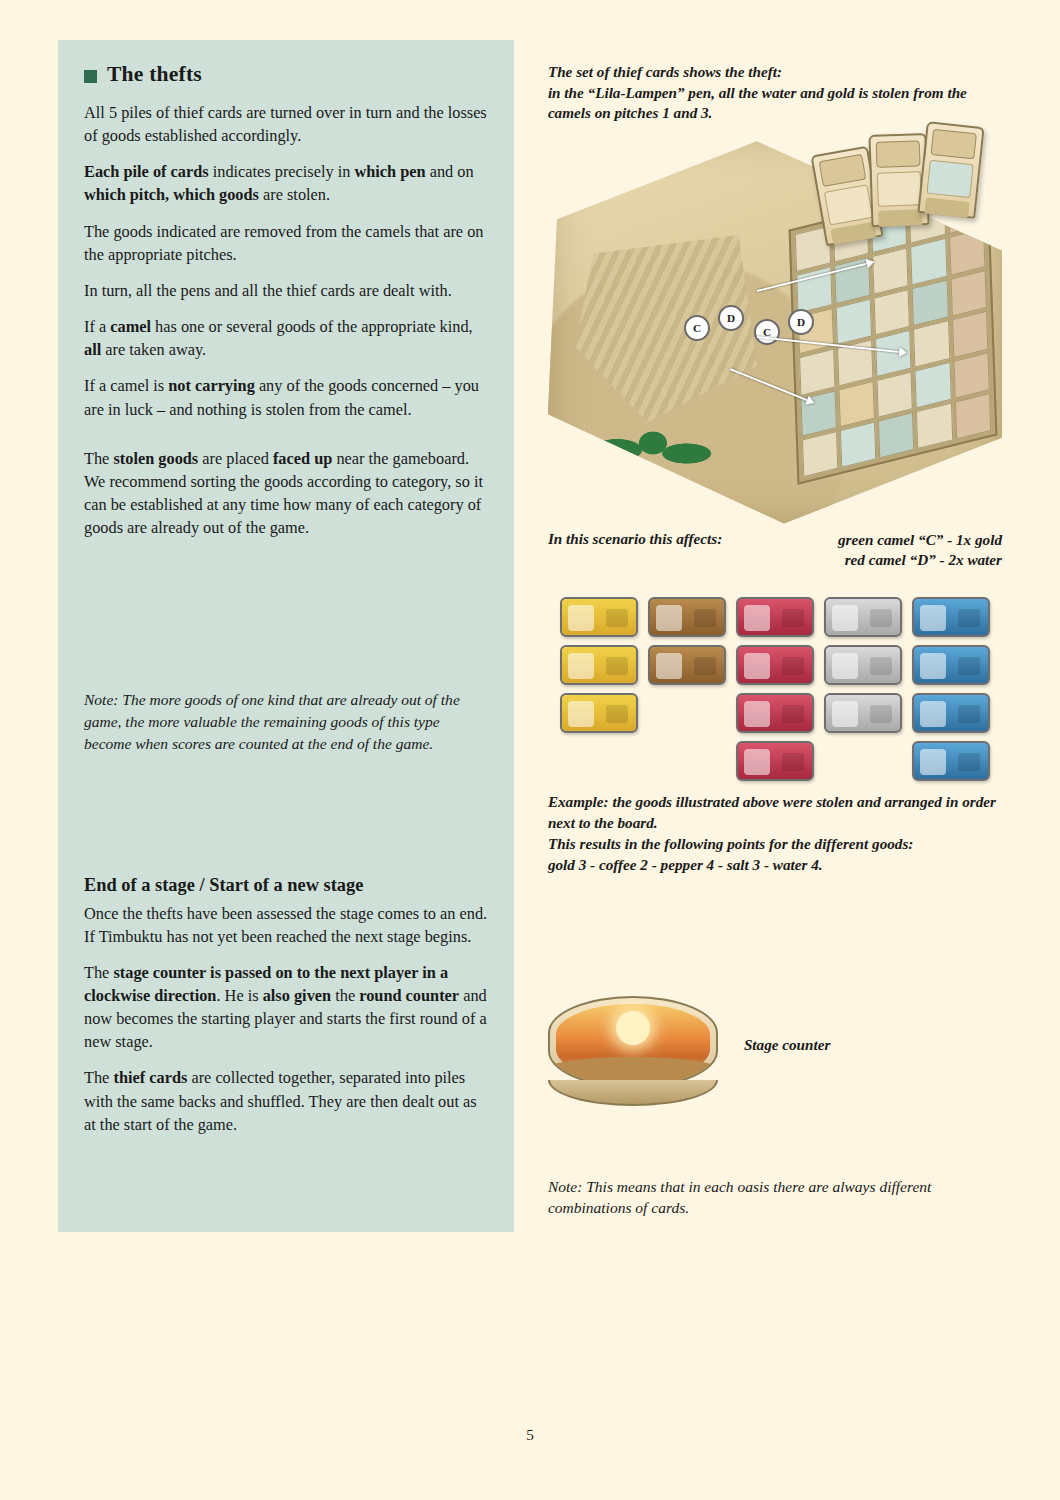The thefts
All 5 piles of thief cards are turned over in turn and the losses of goods established accordingly.
Each pile of cards indicates precisely in which pen and on which pitch, which goods are stolen.
The goods indicated are removed from the camels that are on the appropriate pitches.
In turn, all the pens and all the thief cards are dealt with.
If a camel has one or several goods of the appropriate kind, all are taken away.
If a camel is not carrying any of the goods concerned – you are in luck – and nothing is stolen from the camel.
The stolen goods are placed faced up near the gameboard. We recommend sorting the goods according to category, so it can be established at any time how many of each category of goods are already out of the game.
Note: The more goods of one kind that are already out of the game, the more valuable the remaining goods of this type become when scores are counted at the end of the game.
End of a stage / Start of a new stage
Once the thefts have been assessed the stage comes to an end. If Timbuktu has not yet been reached the next stage begins.
The stage counter is passed on to the next player in a clockwise direction. He is also given the round counter and now becomes the starting player and starts the first round of a new stage.
The thief cards are collected together, separated into piles with the same backs and shuffled. They are then dealt out as at the start of the game.
The set of thief cards shows the theft:
in the “Lila-Lampen” pen, all the water and gold is stolen from the camels on pitches 1 and 3.
C
D
C
D
In this scenario this affects:
green camel “C” - 1x gold
red camel “D” - 2x water
Example: the goods illustrated above were stolen and arranged in order next to the board.
This results in the following points for the different goods:
gold 3 - coffee 2 - pepper 4 - salt 3 - water 4.
Stage counter
Note: This means that in each oasis there are always different combinations of cards.
5